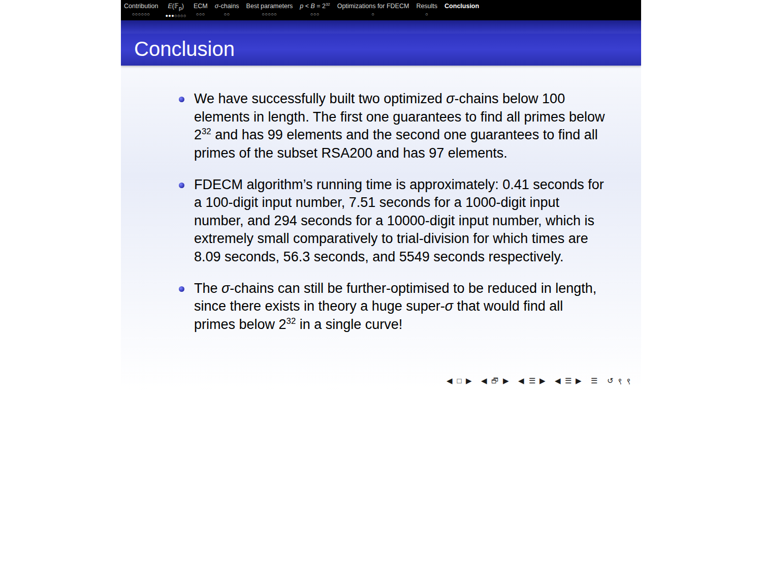Contribution ○○○○○○
E(𝔽p) ●●●○○○○
ECM ○○○
σ-chains ○○
Best parameters ○○○○○
p < B = 232 ○○○
Optimizations for FDECM ○
Results ○
Conclusion
Conclusion
We have successfully built two optimized σ-chains below 100 elements in length. The first one guarantees to find all primes below 232 and has 99 elements and the second one guarantees to find all primes of the subset RSA200 and has 97 elements.
FDECM algorithm’s running time is approximately: 0.41 seconds for a 100-digit input number, 7.51 seconds for a 1000-digit input number, and 294 seconds for a 10000-digit input number, which is extremely small comparatively to trial-division for which times are 8.09 seconds, 56.3 seconds, and 5549 seconds respectively.
The σ-chains can still be further-optimised to be reduced in length, since there exists in theory a huge super-σ that would find all primes below 232 in a single curve!
◀ □ ▶ ◀ 🗗 ▶ ◀ ☰ ▶ ◀ ☰ ▶ ☰ ↺ ९ ९